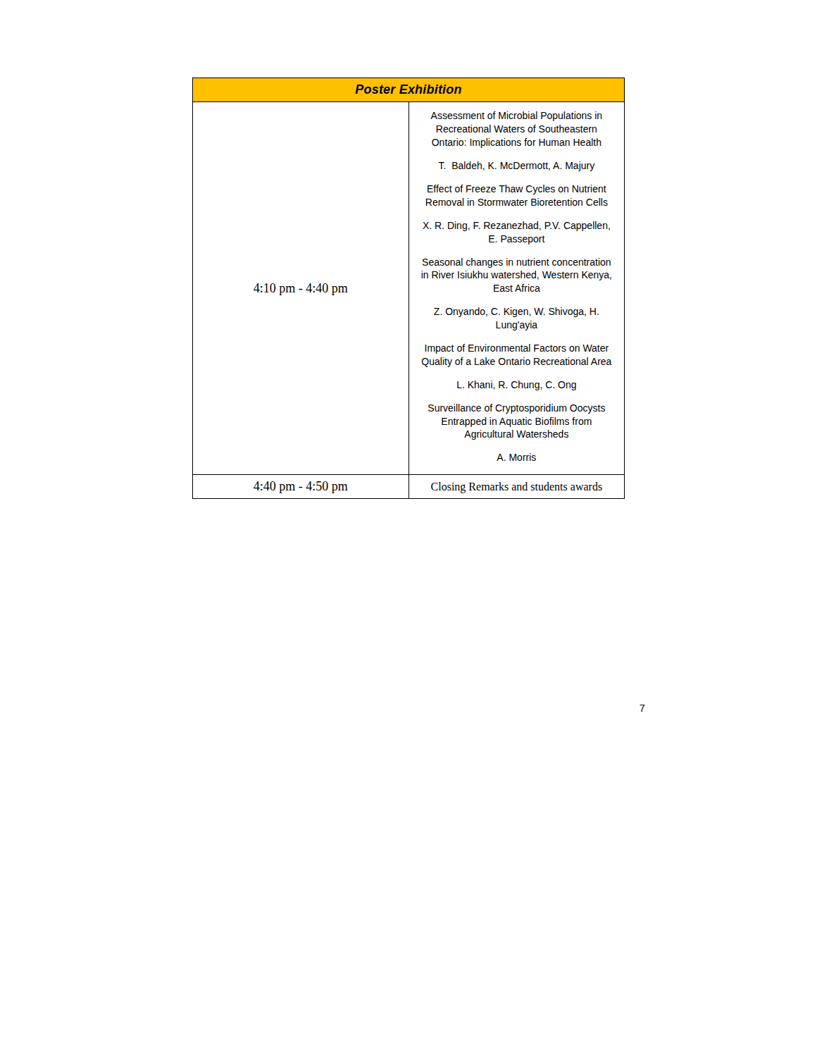| Poster Exhibition |
| --- |
| 4:10 pm - 4:40 pm | Assessment of Microbial Populations in Recreational Waters of Southeastern Ontario: Implications for Human Health T. Baldeh, K. McDermott, A. Majury Effect of Freeze Thaw Cycles on Nutrient Removal in Stormwater Bioretention Cells X. R. Ding, F. Rezanezhad, P.V. Cappellen, E. Passeport Seasonal changes in nutrient concentration in River Isiukhu watershed, Western Kenya, East Africa Z. Onyando, C. Kigen, W. Shivoga, H. Lung'ayia Impact of Environmental Factors on Water Quality of a Lake Ontario Recreational Area L. Khani, R. Chung, C. Ong Surveillance of Cryptosporidium Oocysts Entrapped in Aquatic Biofilms from Agricultural Watersheds A. Morris |
| 4:40 pm - 4:50 pm | Closing Remarks and students awards |
7